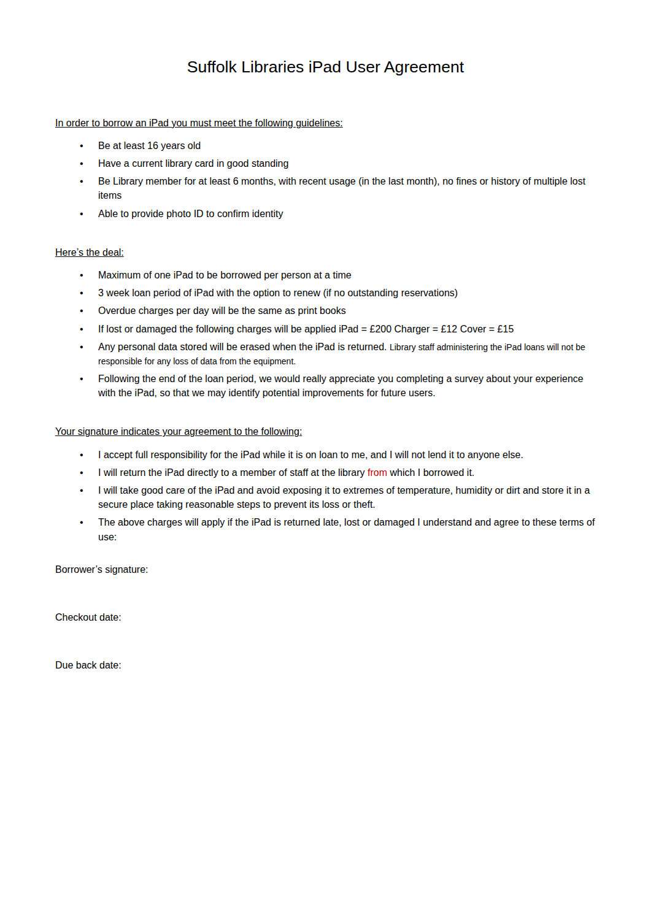Suffolk Libraries iPad User Agreement
In order to borrow an iPad you must meet the following guidelines:
Be at least 16 years old
Have a current library card in good standing
Be Library member for at least 6 months, with recent usage (in the last month), no fines or history of multiple lost items
Able to provide photo ID to confirm identity
Here’s the deal:
Maximum of one iPad to be borrowed per person at a time
3 week loan period of iPad with the option to renew (if no outstanding reservations)
Overdue charges per day will be the same as print books
If lost or damaged the following charges will be applied iPad = £200 Charger = £12 Cover = £15
Any personal data stored will be erased when the iPad is returned. Library staff administering the iPad loans will not be responsible for any loss of data from the equipment.
Following the end of the loan period, we would really appreciate you completing a survey about your experience with the iPad, so that we may identify potential improvements for future users.
Your signature indicates your agreement to the following:
I accept full responsibility for the iPad while it is on loan to me, and I will not lend it to anyone else.
I will return the iPad directly to a member of staff at the library from which I borrowed it.
I will take good care of the iPad and avoid exposing it to extremes of temperature, humidity or dirt and store it in a secure place taking reasonable steps to prevent its loss or theft.
The above charges will apply if the iPad is returned late, lost or damaged I understand and agree to these terms of use:
Borrower’s signature:
Checkout date:
Due back date: